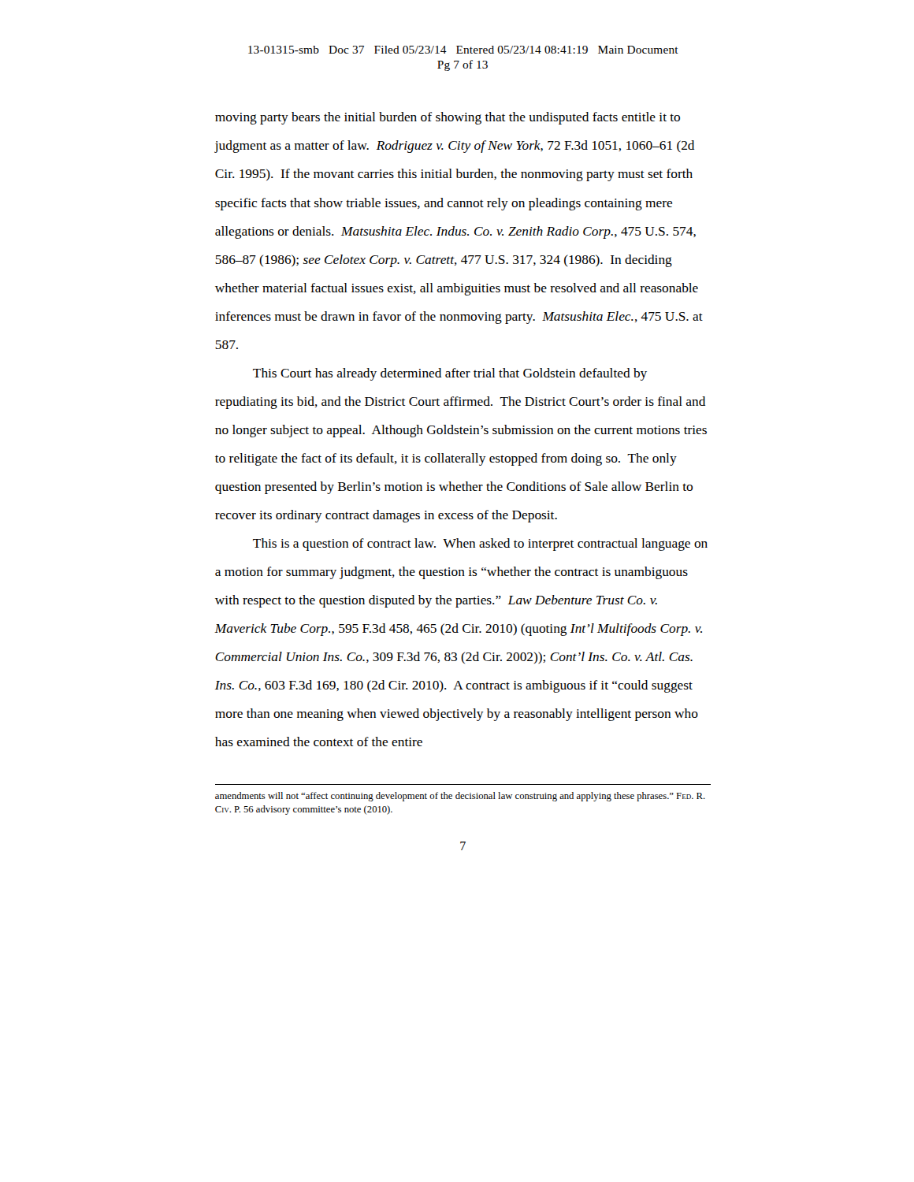13-01315-smb Doc 37 Filed 05/23/14 Entered 05/23/14 08:41:19 Main Document
Pg 7 of 13
moving party bears the initial burden of showing that the undisputed facts entitle it to judgment as a matter of law. Rodriguez v. City of New York, 72 F.3d 1051, 1060–61 (2d Cir. 1995). If the movant carries this initial burden, the nonmoving party must set forth specific facts that show triable issues, and cannot rely on pleadings containing mere allegations or denials. Matsushita Elec. Indus. Co. v. Zenith Radio Corp., 475 U.S. 574, 586–87 (1986); see Celotex Corp. v. Catrett, 477 U.S. 317, 324 (1986). In deciding whether material factual issues exist, all ambiguities must be resolved and all reasonable inferences must be drawn in favor of the nonmoving party. Matsushita Elec., 475 U.S. at 587.
This Court has already determined after trial that Goldstein defaulted by repudiating its bid, and the District Court affirmed. The District Court’s order is final and no longer subject to appeal. Although Goldstein’s submission on the current motions tries to relitigate the fact of its default, it is collaterally estopped from doing so. The only question presented by Berlin’s motion is whether the Conditions of Sale allow Berlin to recover its ordinary contract damages in excess of the Deposit.
This is a question of contract law. When asked to interpret contractual language on a motion for summary judgment, the question is “whether the contract is unambiguous with respect to the question disputed by the parties.” Law Debenture Trust Co. v. Maverick Tube Corp., 595 F.3d 458, 465 (2d Cir. 2010) (quoting Int’l Multifoods Corp. v. Commercial Union Ins. Co., 309 F.3d 76, 83 (2d Cir. 2002)); Cont’l Ins. Co. v. Atl. Cas. Ins. Co., 603 F.3d 169, 180 (2d Cir. 2010). A contract is ambiguous if it “could suggest more than one meaning when viewed objectively by a reasonably intelligent person who has examined the context of the entire
amendments will not “affect continuing development of the decisional law construing and applying these phrases.” Fed. R. Civ. P. 56 advisory committee’s note (2010).
7